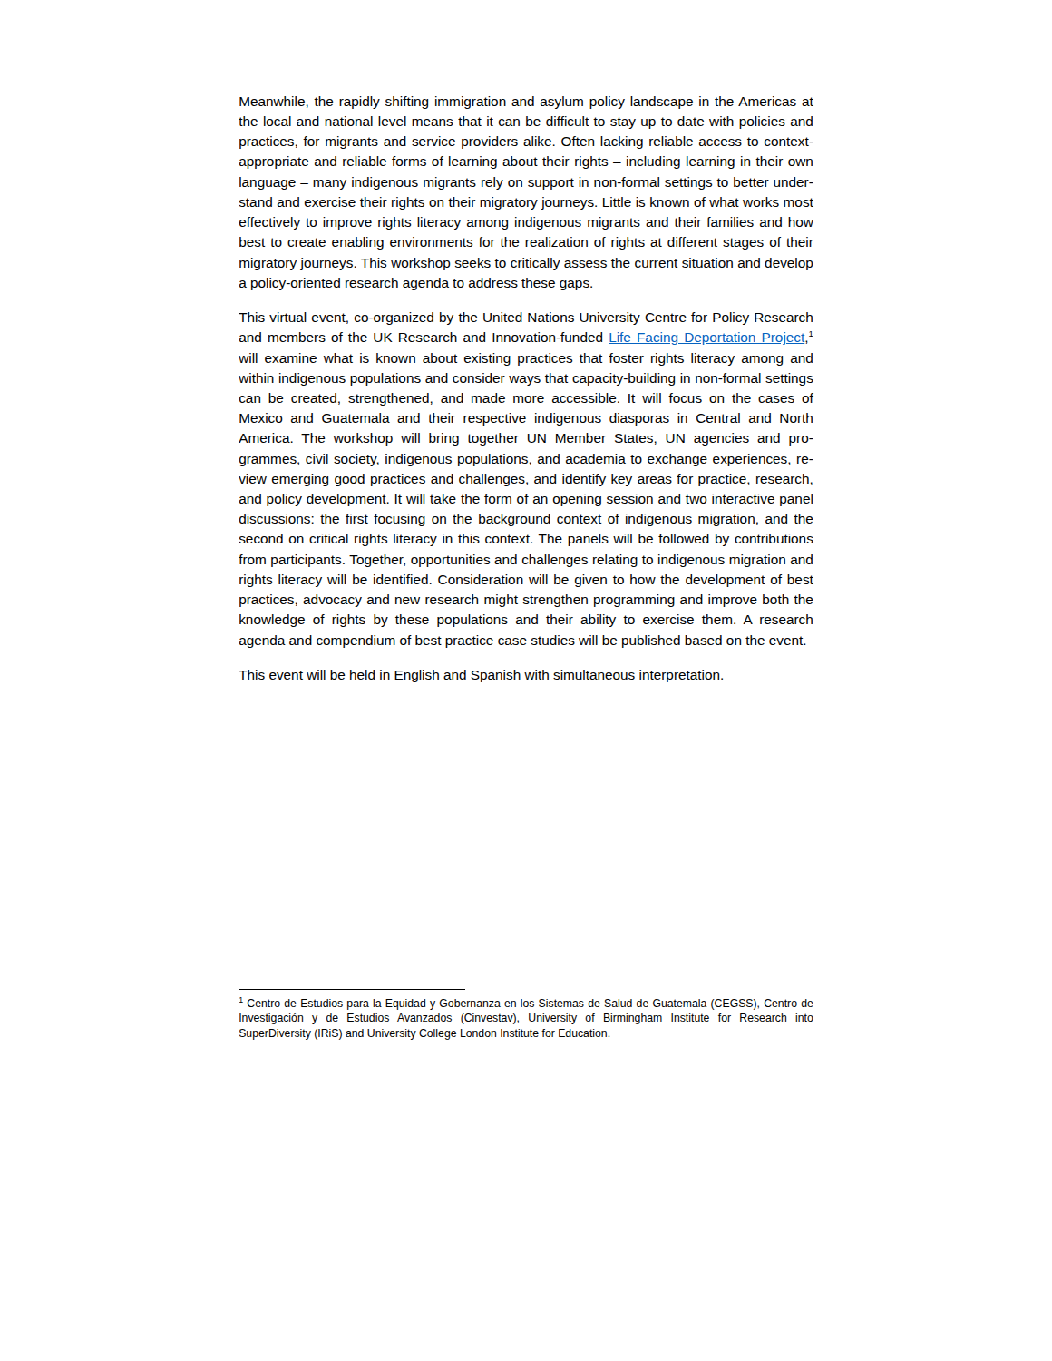Meanwhile, the rapidly shifting immigration and asylum policy landscape in the Americas at the local and national level means that it can be difficult to stay up to date with policies and practices, for migrants and service providers alike. Often lacking reliable access to context-appropriate and reliable forms of learning about their rights – including learning in their own language – many indigenous migrants rely on support in non-formal settings to better understand and exercise their rights on their migratory journeys. Little is known of what works most effectively to improve rights literacy among indigenous migrants and their families and how best to create enabling environments for the realization of rights at different stages of their migratory journeys. This workshop seeks to critically assess the current situation and develop a policy-oriented research agenda to address these gaps.
This virtual event, co-organized by the United Nations University Centre for Policy Research and members of the UK Research and Innovation-funded Life Facing Deportation Project,1 will examine what is known about existing practices that foster rights literacy among and within indigenous populations and consider ways that capacity-building in non-formal settings can be created, strengthened, and made more accessible. It will focus on the cases of Mexico and Guatemala and their respective indigenous diasporas in Central and North America. The workshop will bring together UN Member States, UN agencies and programmes, civil society, indigenous populations, and academia to exchange experiences, review emerging good practices and challenges, and identify key areas for practice, research, and policy development. It will take the form of an opening session and two interactive panel discussions: the first focusing on the background context of indigenous migration, and the second on critical rights literacy in this context. The panels will be followed by contributions from participants. Together, opportunities and challenges relating to indigenous migration and rights literacy will be identified. Consideration will be given to how the development of best practices, advocacy and new research might strengthen programming and improve both the knowledge of rights by these populations and their ability to exercise them. A research agenda and compendium of best practice case studies will be published based on the event.
This event will be held in English and Spanish with simultaneous interpretation.
1 Centro de Estudios para la Equidad y Gobernanza en los Sistemas de Salud de Guatemala (CEGSS), Centro de Investigación y de Estudios Avanzados (Cinvestav), University of Birmingham Institute for Research into SuperDiversity (IRiS) and University College London Institute for Education.